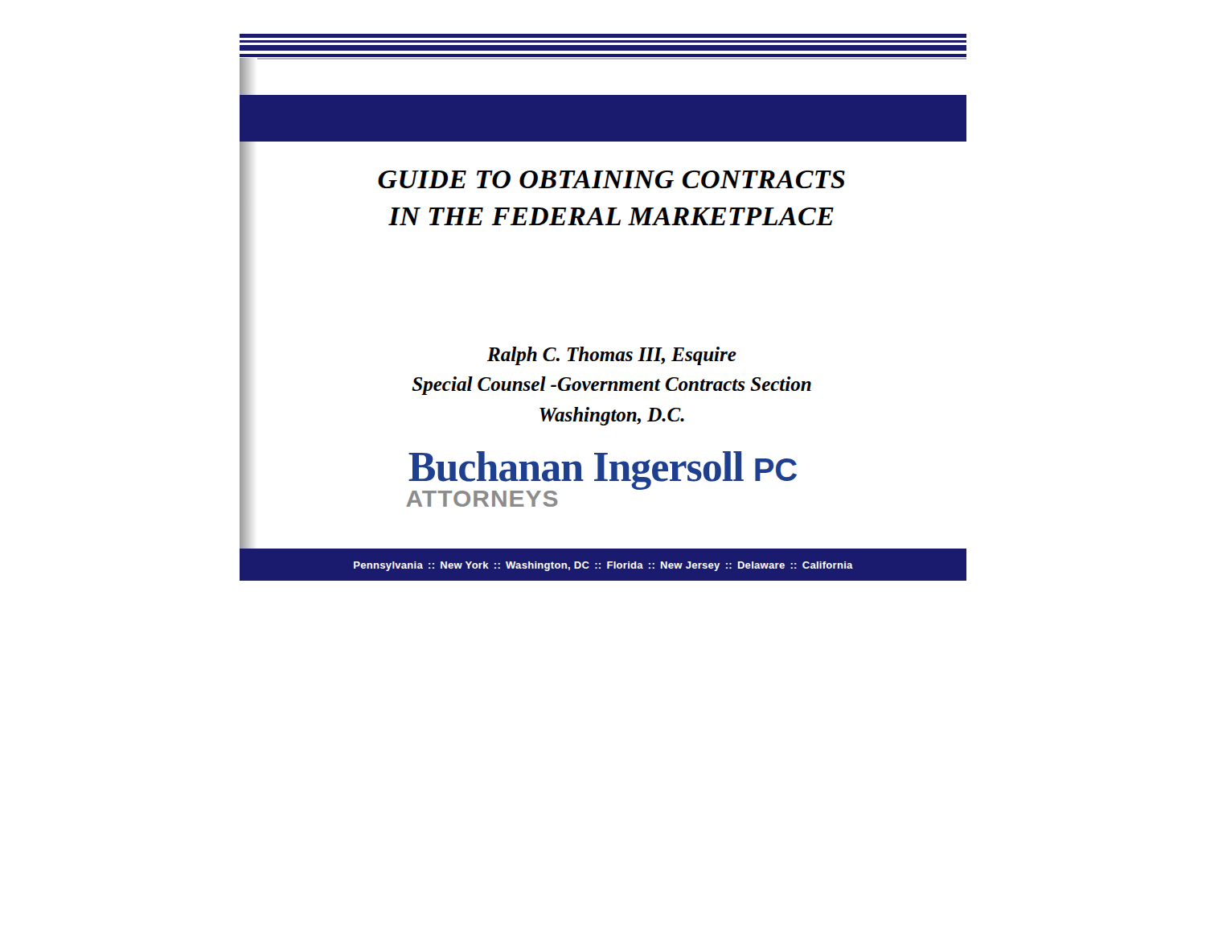GUIDE TO OBTAINING CONTRACTS
IN THE FEDERAL MARKETPLACE
Ralph C. Thomas III, Esquire
Special Counsel -Government Contracts Section
Washington, D.C.
Buchanan Ingersoll PC
ATTORNEYS
Pennsylvania:: New York:: Washington, DC:: Florida:: New Jersey:: Delaware:: California